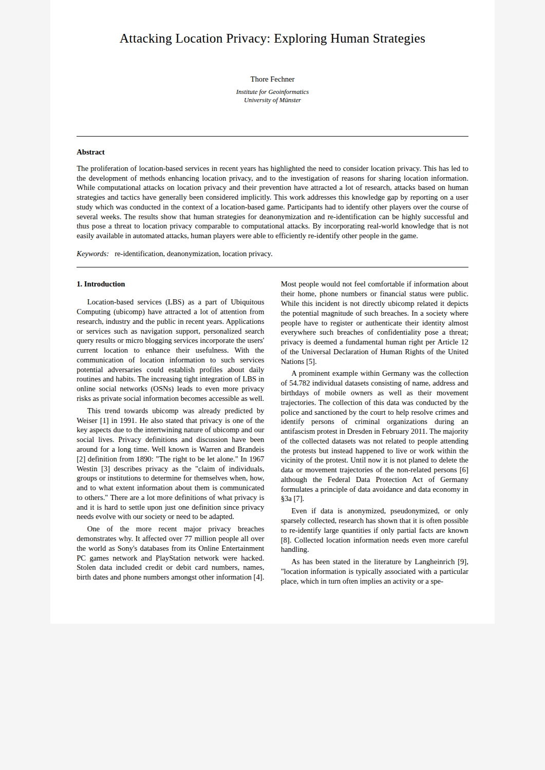Attacking Location Privacy: Exploring Human Strategies
Thore Fechner
Institute for Geoinformatics
University of Münster
Abstract
The proliferation of location-based services in recent years has highlighted the need to consider location privacy. This has led to the development of methods enhancing location privacy, and to the investigation of reasons for sharing location information. While computational attacks on location privacy and their prevention have attracted a lot of research, attacks based on human strategies and tactics have generally been considered implicitly. This work addresses this knowledge gap by reporting on a user study which was conducted in the context of a location-based game. Participants had to identify other players over the course of several weeks. The results show that human strategies for deanonymization and re-identification can be highly successful and thus pose a threat to location privacy comparable to computational attacks. By incorporating real-world knowledge that is not easily available in automated attacks, human players were able to efficiently re-identify other people in the game.
Keywords: re-identification, deanonymization, location privacy.
1. Introduction
Location-based services (LBS) as a part of Ubiquitous Computing (ubicomp) have attracted a lot of attention from research, industry and the public in recent years. Applications or services such as navigation support, personalized search query results or micro blogging services incorporate the users' current location to enhance their usefulness. With the communication of location information to such services potential adversaries could establish profiles about daily routines and habits. The increasing tight integration of LBS in online social networks (OSNs) leads to even more privacy risks as private social information becomes accessible as well.
This trend towards ubicomp was already predicted by Weiser [1] in 1991. He also stated that privacy is one of the key aspects due to the intertwining nature of ubicomp and our social lives. Privacy definitions and discussion have been around for a long time. Well known is Warren and Brandeis [2] definition from 1890: "The right to be let alone." In 1967 Westin [3] describes privacy as the "claim of individuals, groups or institutions to determine for themselves when, how, and to what extent information about them is communicated to others." There are a lot more definitions of what privacy is and it is hard to settle upon just one definition since privacy needs evolve with our society or need to be adapted.
One of the more recent major privacy breaches demonstrates why. It affected over 77 million people all over the world as Sony's databases from its Online Entertainment PC games network and PlayStation network were hacked. Stolen data included credit or debit card numbers, names, birth dates and phone numbers amongst other information [4]. Most people would not feel comfortable if information about their home, phone numbers or financial status were public. While this incident is not directly ubicomp related it depicts the potential magnitude of such breaches. In a society where people have to register or authenticate their identity almost everywhere such breaches of confidentiality pose a threat; privacy is deemed a fundamental human right per Article 12 of the Universal Declaration of Human Rights of the United Nations [5].
A prominent example within Germany was the collection of 54.782 individual datasets consisting of name, address and birthdays of mobile owners as well as their movement trajectories. The collection of this data was conducted by the police and sanctioned by the court to help resolve crimes and identify persons of criminal organizations during an antifascism protest in Dresden in February 2011. The majority of the collected datasets was not related to people attending the protests but instead happened to live or work within the vicinity of the protest. Until now it is not planed to delete the data or movement trajectories of the non-related persons [6] although the Federal Data Protection Act of Germany formulates a principle of data avoidance and data economy in §3a [7].
Even if data is anonymized, pseudonymized, or only sparsely collected, research has shown that it is often possible to re-identify large quantities if only partial facts are known [8]. Collected location information needs even more careful handling.
As has been stated in the literature by Langheinrich [9], "location information is typically associated with a particular place, which in turn often implies an activity or a spe-